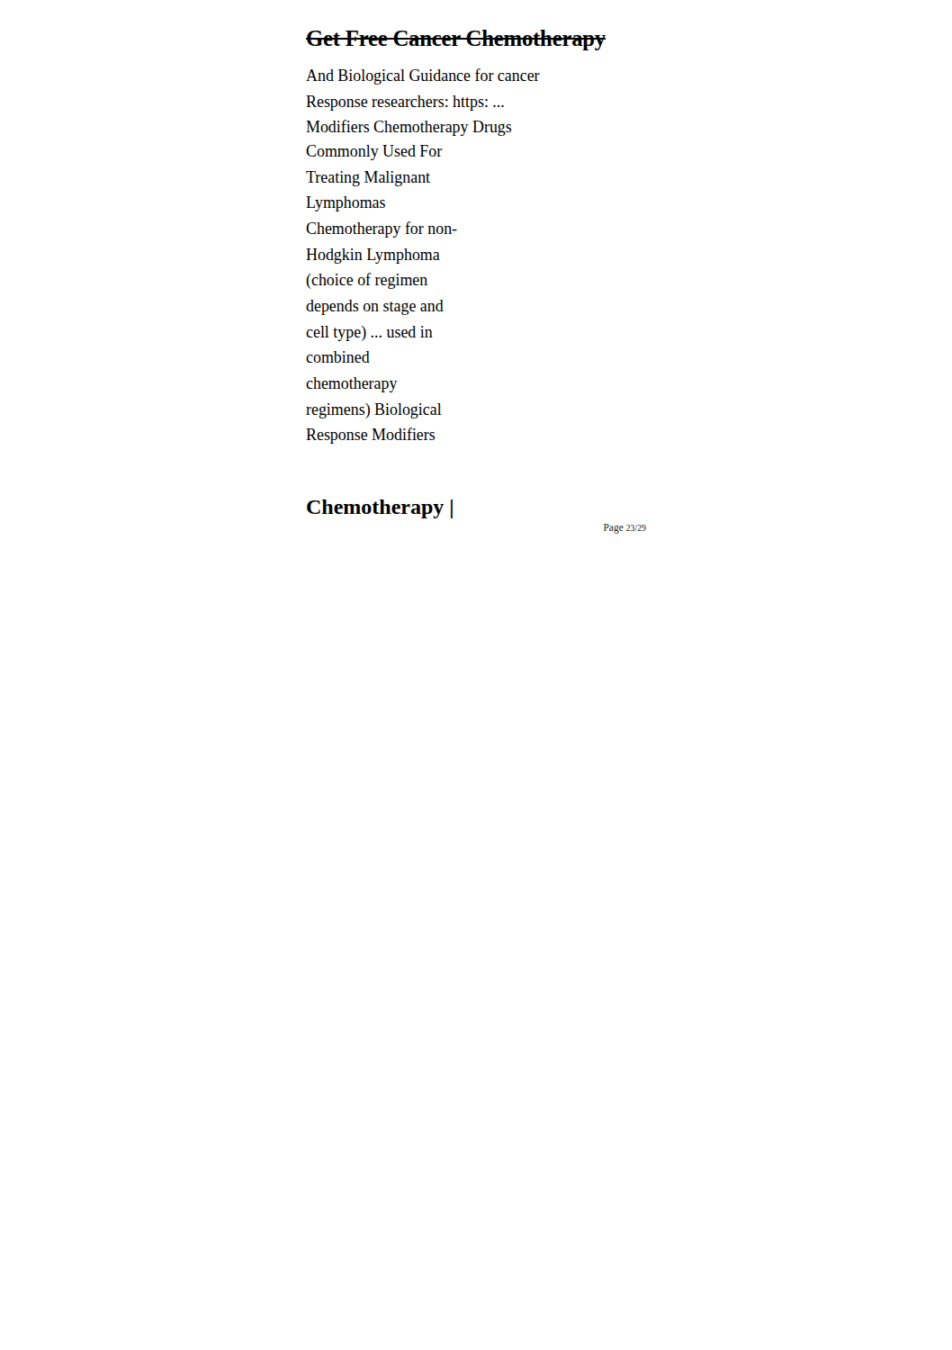Get Free Cancer Chemotherapy
And Biological Guidance for cancer
Response researchers: https: ...
Modifiers Chemotherapy Drugs
Commonly Used For
Treating Malignant
Lymphomas
Chemotherapy for non-
Hodgkin Lymphoma
(choice of regimen
depends on stage and
cell type) ... used in
combined
chemotherapy
regimens) Biological
Response Modifiers
Chemotherapy |
Page 23/29